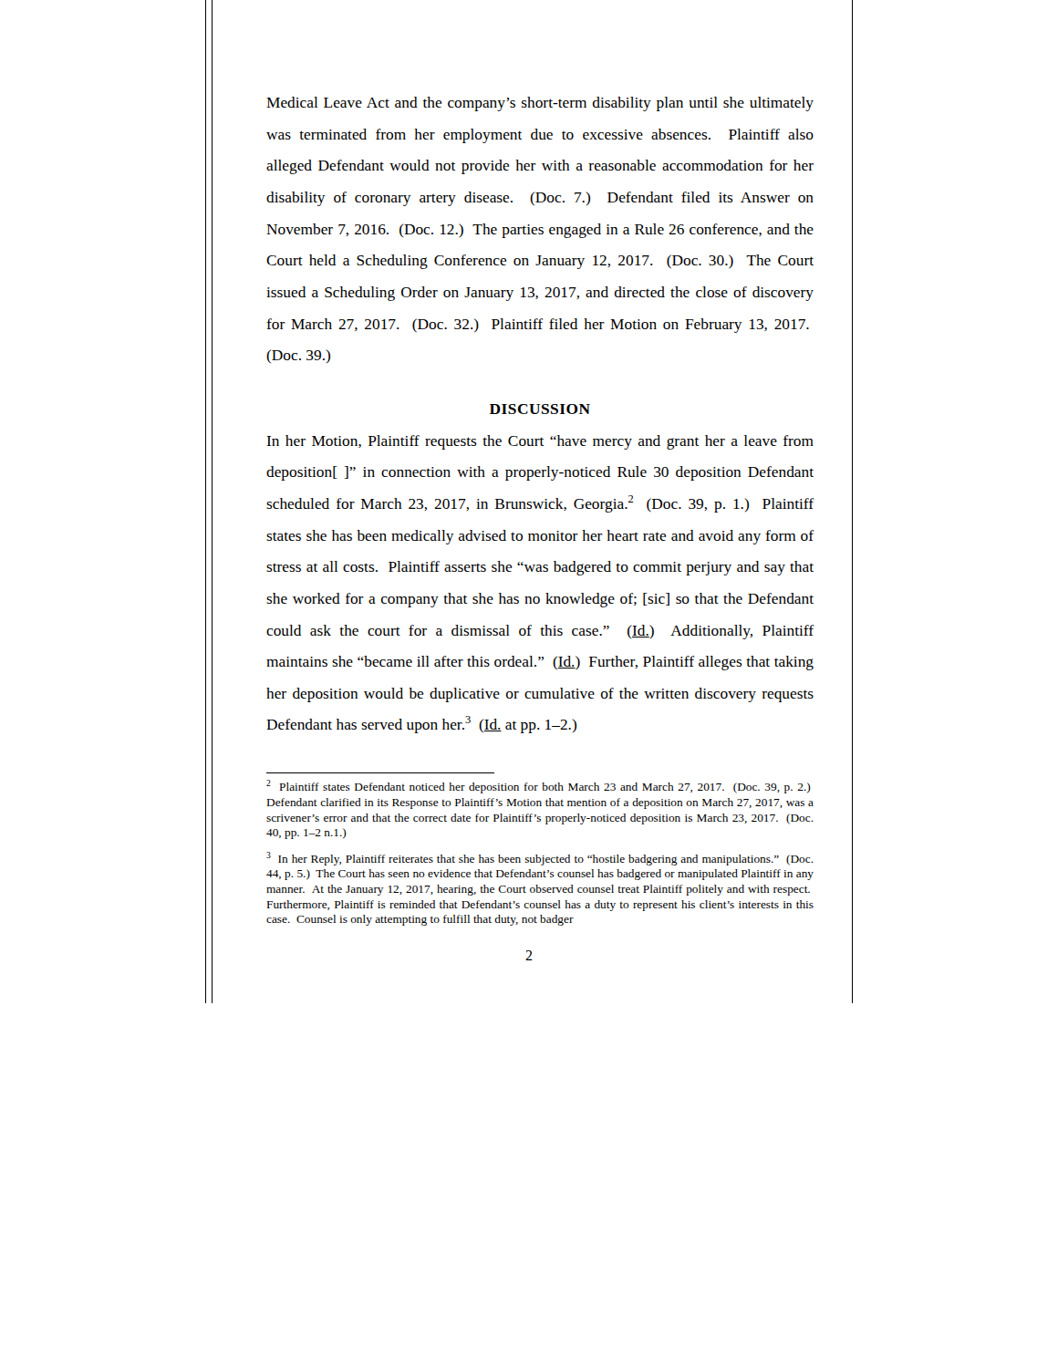Medical Leave Act and the company’s short-term disability plan until she ultimately was terminated from her employment due to excessive absences. Plaintiff also alleged Defendant would not provide her with a reasonable accommodation for her disability of coronary artery disease. (Doc. 7.) Defendant filed its Answer on November 7, 2016. (Doc. 12.) The parties engaged in a Rule 26 conference, and the Court held a Scheduling Conference on January 12, 2017. (Doc. 30.) The Court issued a Scheduling Order on January 13, 2017, and directed the close of discovery for March 27, 2017. (Doc. 32.) Plaintiff filed her Motion on February 13, 2017. (Doc. 39.)
DISCUSSION
In her Motion, Plaintiff requests the Court “have mercy and grant her a leave from deposition[ ]” in connection with a properly-noticed Rule 30 deposition Defendant scheduled for March 23, 2017, in Brunswick, Georgia.2 (Doc. 39, p. 1.) Plaintiff states she has been medically advised to monitor her heart rate and avoid any form of stress at all costs. Plaintiff asserts she “was badgered to commit perjury and say that she worked for a company that she has no knowledge of; [sic] so that the Defendant could ask the court for a dismissal of this case.” (Id.) Additionally, Plaintiff maintains she “became ill after this ordeal.” (Id.) Further, Plaintiff alleges that taking her deposition would be duplicative or cumulative of the written discovery requests Defendant has served upon her.3 (Id. at pp. 1–2.)
2 Plaintiff states Defendant noticed her deposition for both March 23 and March 27, 2017. (Doc. 39, p. 2.) Defendant clarified in its Response to Plaintiff’s Motion that mention of a deposition on March 27, 2017, was a scrivener’s error and that the correct date for Plaintiff’s properly-noticed deposition is March 23, 2017. (Doc. 40, pp. 1–2 n.1.)
3 In her Reply, Plaintiff reiterates that she has been subjected to “hostile badgering and manipulations.” (Doc. 44, p. 5.) The Court has seen no evidence that Defendant’s counsel has badgered or manipulated Plaintiff in any manner. At the January 12, 2017, hearing, the Court observed counsel treat Plaintiff politely and with respect. Furthermore, Plaintiff is reminded that Defendant’s counsel has a duty to represent his client’s interests in this case. Counsel is only attempting to fulfill that duty, not badger
2